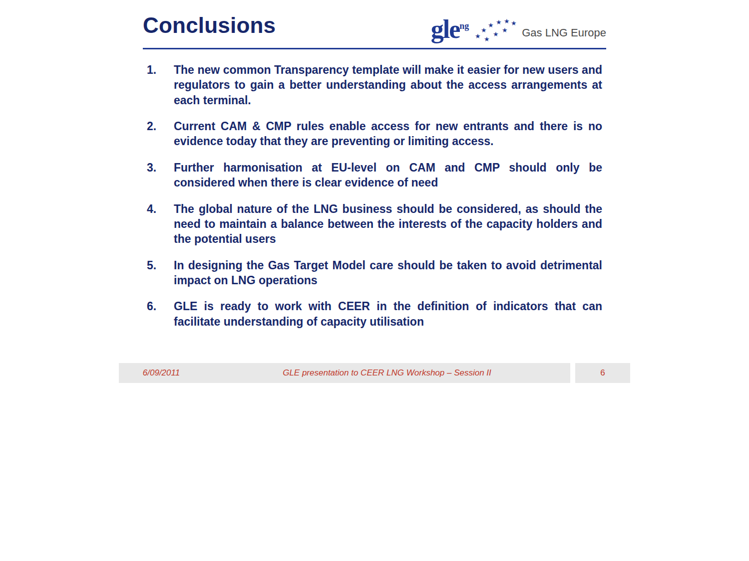Conclusions
gleng
★★★★★ ★★★★
Gas LNG Europe
The new common Transparency template will make it easier for new users and regulators to gain a better understanding about the access arrangements at each terminal.
Current CAM & CMP rules enable access for new entrants and there is no evidence today that they are preventing or limiting access.
Further harmonisation at EU-level on CAM and CMP should only be considered when there is clear evidence of need
The global nature of the LNG business should be considered, as should the need to maintain a balance between the interests of the capacity holders and the potential users
In designing the Gas Target Model care should be taken to avoid detrimental impact on LNG operations
GLE is ready to work with CEER in the definition of indicators that can facilitate understanding of capacity utilisation
6/09/2011
GLE presentation to CEER LNG Workshop – Session II
6